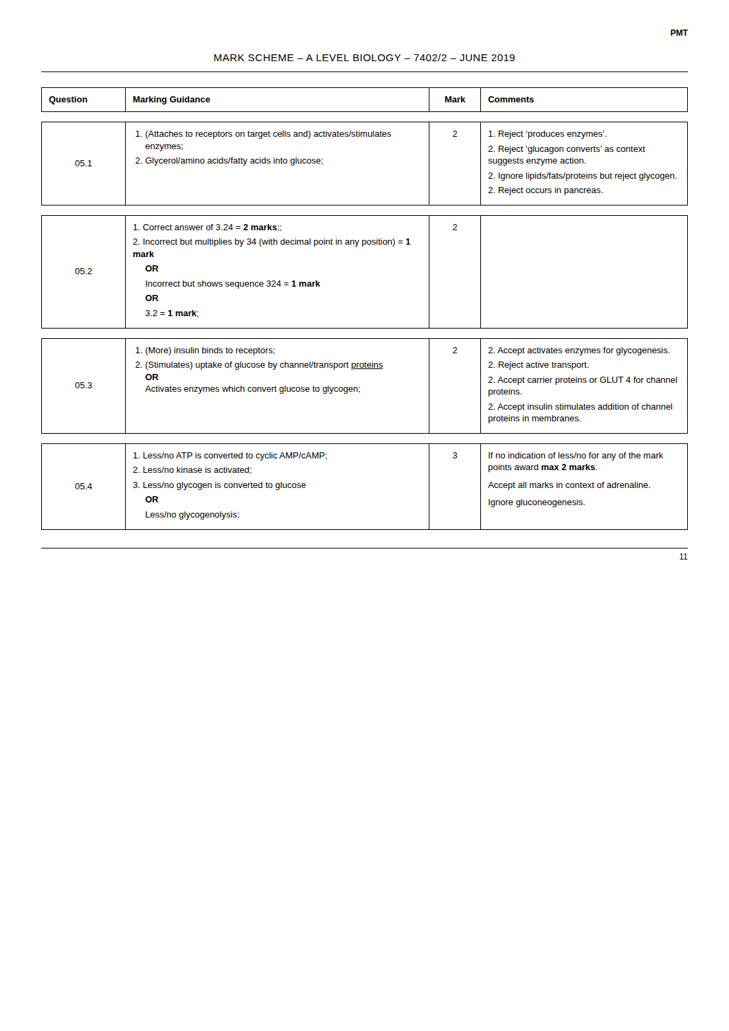PMT
MARK SCHEME – A LEVEL BIOLOGY – 7402/2 – JUNE 2019
| Question | Marking Guidance | Mark | Comments |
| --- | --- | --- | --- |
| 05.1 | (Attaches to receptors on target cells and) activates/stimulates enzymes; Glycerol/amino acids/fatty acids into glucose; | 2 | 1. Reject ‘produces enzymes’. 2. Reject ‘glucagon converts’ as context suggests enzyme action. 2. Ignore lipids/fats/proteins but reject glycogen. 2. Reject occurs in pancreas. |
| 05.2 | 1. Correct answer of 3.24 = 2 marks ;; 2. Incorrect but multiplies by 34 (with decimal point in any position) = 1 mark OR Incorrect but shows sequence 324 = 1 mark OR 3.2 = 1 mark ; | 2 | |
| 05.3 | (More) insulin binds to receptors; (Stimulates) uptake of glucose by channel/transport proteins OR Activates enzymes which convert glucose to glycogen; | 2 | 2. Accept activates enzymes for glycogenesis. 2. Reject active transport. 2. Accept carrier proteins or GLUT 4 for channel proteins. 2. Accept insulin stimulates addition of channel proteins in membranes. |
| 05.4 | 1. Less/no ATP is converted to cyclic AMP/cAMP; 2. Less/no kinase is activated; 3. Less/no glycogen is converted to glucose OR Less/no glycogenolysis; | 3 | If no indication of less/no for any of the mark points award max 2 marks . Accept all marks in context of adrenaline. Ignore gluconeogenesis. |
11